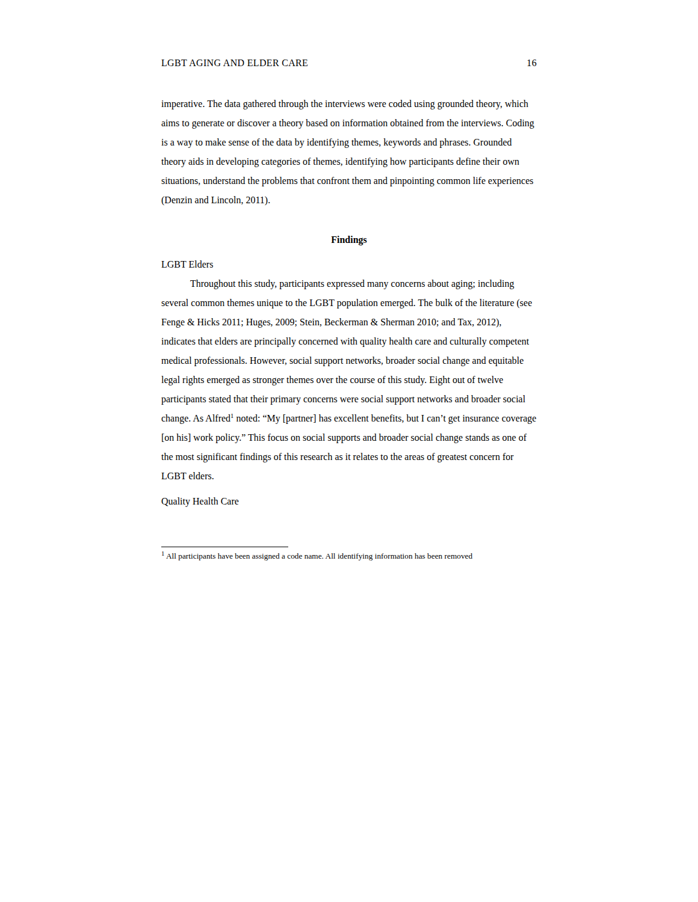LGBT Aging and Elder Care 16
imperative. The data gathered through the interviews were coded using grounded theory, which aims to generate or discover a theory based on information obtained from the interviews. Coding is a way to make sense of the data by identifying themes, keywords and phrases. Grounded theory aids in developing categories of themes, identifying how participants define their own situations, understand the problems that confront them and pinpointing common life experiences (Denzin and Lincoln, 2011).
Findings
LGBT Elders
Throughout this study, participants expressed many concerns about aging; including several common themes unique to the LGBT population emerged. The bulk of the literature (see Fenge & Hicks 2011; Huges, 2009; Stein, Beckerman & Sherman 2010; and Tax, 2012), indicates that elders are principally concerned with quality health care and culturally competent medical professionals. However, social support networks, broader social change and equitable legal rights emerged as stronger themes over the course of this study. Eight out of twelve participants stated that their primary concerns were social support networks and broader social change. As Alfred1 noted: “My [partner] has excellent benefits, but I can’t get insurance coverage [on his] work policy.” This focus on social supports and broader social change stands as one of the most significant findings of this research as it relates to the areas of greatest concern for LGBT elders.
Quality Health Care
1 All participants have been assigned a code name. All identifying information has been removed